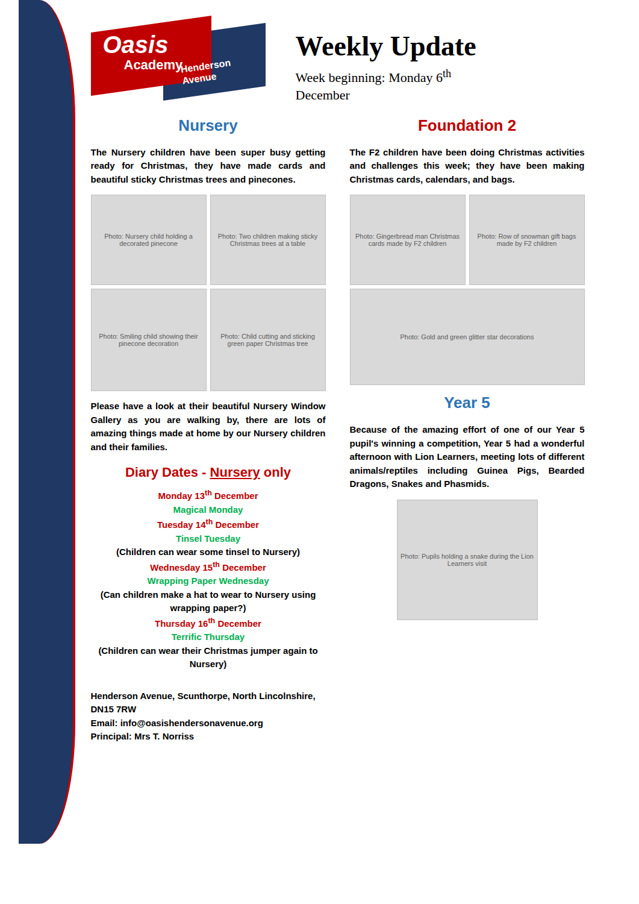Oasis
Academy
Henderson
Avenue
Weekly Update
Week beginning: Monday 6th
December
Nursery
The Nursery children have been super busy getting ready for Christmas, they have made cards and beautiful sticky Christmas trees and pinecones.
Photo: Nursery child holding a decorated pinecone
Photo: Two children making sticky Christmas trees at a table
Photo: Smiling child showing their pinecone decoration
Photo: Child cutting and sticking green paper Christmas tree
Please have a look at their beautiful Nursery Window Gallery as you are walking by, there are lots of amazing things made at home by our Nursery children and their families.
Diary Dates - Nursery only
Monday 13th December
Magical Monday
Tuesday 14th December
Tinsel Tuesday
(Children can wear some tinsel to Nursery)
Wednesday 15th December
Wrapping Paper Wednesday
(Can children make a hat to wear to Nursery using wrapping paper?)
Thursday 16th December
Terrific Thursday
(Children can wear their Christmas jumper again to Nursery)
Henderson Avenue, Scunthorpe, North Lincolnshire, DN15 7RW
Email: info@oasishendersonavenue.org
Principal: Mrs T. Norriss
Foundation 2
The F2 children have been doing Christmas activities and challenges this week; they have been making Christmas cards, calendars, and bags.
Photo: Gingerbread man Christmas cards made by F2 children
Photo: Row of snowman gift bags made by F2 children
Photo: Gold and green glitter star decorations
Year 5
Because of the amazing effort of one of our Year 5 pupil's winning a competition, Year 5 had a wonderful afternoon with Lion Learners, meeting lots of different animals/reptiles including Guinea Pigs, Bearded Dragons, Snakes and Phasmids.
Photo: Pupils holding a snake during the Lion Learners visit